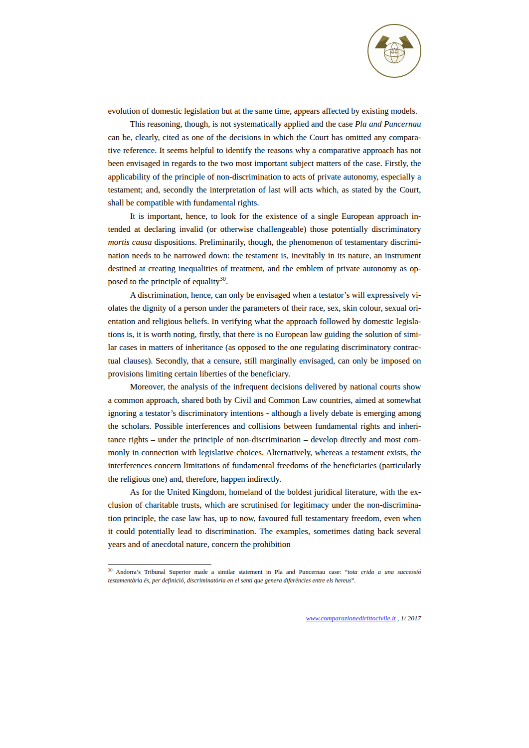⚖
evolution of domestic legislation but at the same time, appears affected by existing models.
This reasoning, though, is not systematically applied and the case Pla and Puncernau can be, clearly, cited as one of the decisions in which the Court has omitted any comparative reference. It seems helpful to identify the reasons why a comparative approach has not been envisaged in regards to the two most important subject matters of the case. Firstly, the applicability of the principle of non-discrimination to acts of private autonomy, especially a testament; and, secondly the interpretation of last will acts which, as stated by the Court, shall be compatible with fundamental rights.
It is important, hence, to look for the existence of a single European approach intended at declaring invalid (or otherwise challengeable) those potentially discriminatory mortis causa dispositions. Preliminarily, though, the phenomenon of testamentary discrimination needs to be narrowed down: the testament is, inevitably in its nature, an instrument destined at creating inequalities of treatment, and the emblem of private autonomy as opposed to the principle of equality30.
A discrimination, hence, can only be envisaged when a testator’s will expressively violates the dignity of a person under the parameters of their race, sex, skin colour, sexual orientation and religious beliefs. In verifying what the approach followed by domestic legislations is, it is worth noting, firstly, that there is no European law guiding the solution of similar cases in matters of inheritance (as opposed to the one regulating discriminatory contractual clauses). Secondly, that a censure, still marginally envisaged, can only be imposed on provisions limiting certain liberties of the beneficiary.
Moreover, the analysis of the infrequent decisions delivered by national courts show a common approach, shared both by Civil and Common Law countries, aimed at somewhat ignoring a testator’s discriminatory intentions - although a lively debate is emerging among the scholars. Possible interferences and collisions between fundamental rights and inheritance rights – under the principle of non-discrimination – develop directly and most commonly in connection with legislative choices. Alternatively, whereas a testament exists, the interferences concern limitations of fundamental freedoms of the beneficiaries (particularly the religious one) and, therefore, happen indirectly.
As for the United Kingdom, homeland of the boldest juridical literature, with the exclusion of charitable trusts, which are scrutinised for legitimacy under the non-discrimination principle, the case law has, up to now, favoured full testamentary freedom, even when it could potentially lead to discrimination. The examples, sometimes dating back several years and of anecdotal nature, concern the prohibition
30 Andorra’s Tribunal Superior made a similar statement in Pla and Puncernau case: “tota crida a una successió testamentària és, per definició, discriminatòria en el senti que genera diferències entre els hereus”.
www.comparazionedirittocivile.it , 1/ 2017